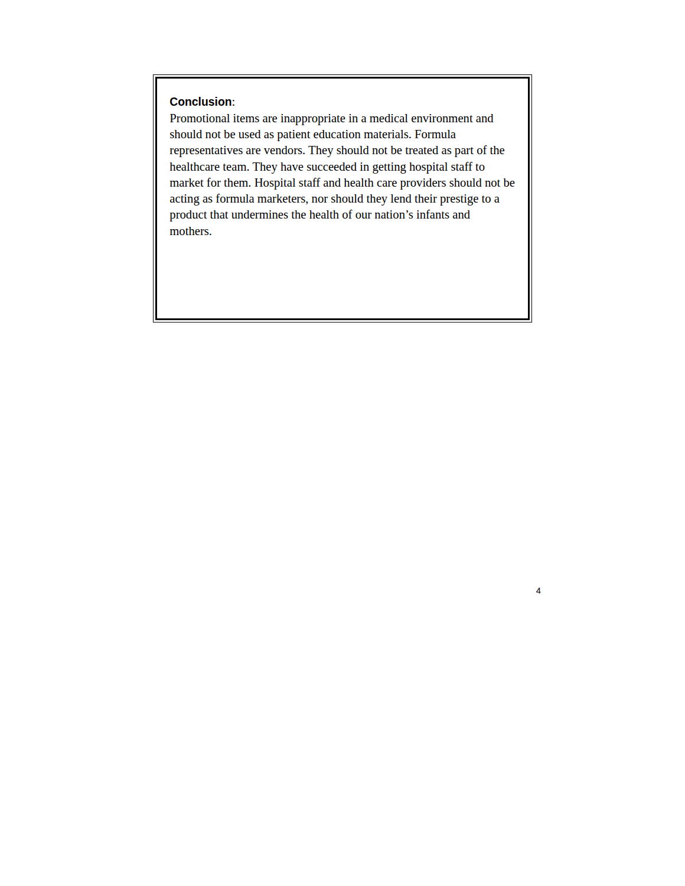Conclusion:
Promotional items are inappropriate in a medical environment and should not be used as patient education materials. Formula representatives are vendors. They should not be treated as part of the healthcare team. They have succeeded in getting hospital staff to market for them. Hospital staff and health care providers should not be acting as formula marketers, nor should they lend their prestige to a product that undermines the health of our nation’s infants and mothers.
4